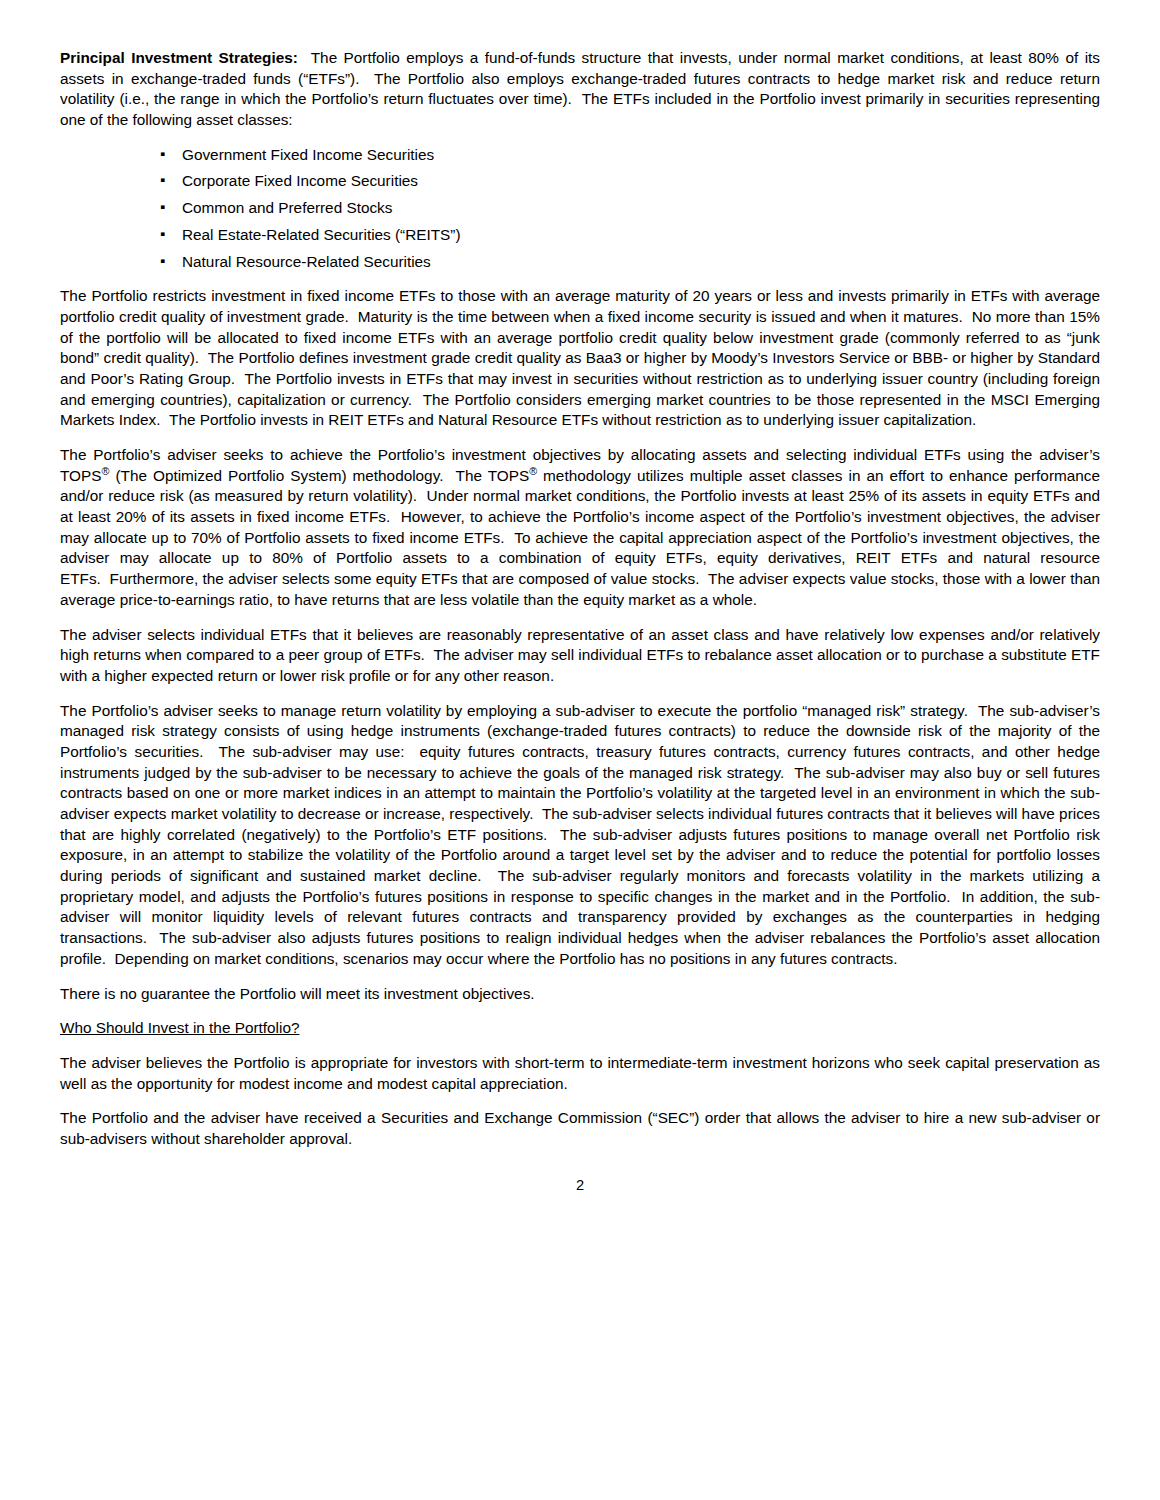Principal Investment Strategies: The Portfolio employs a fund-of-funds structure that invests, under normal market conditions, at least 80% of its assets in exchange-traded funds (“ETFs”). The Portfolio also employs exchange-traded futures contracts to hedge market risk and reduce return volatility (i.e., the range in which the Portfolio’s return fluctuates over time). The ETFs included in the Portfolio invest primarily in securities representing one of the following asset classes:
Government Fixed Income Securities
Corporate Fixed Income Securities
Common and Preferred Stocks
Real Estate-Related Securities (“REITS”)
Natural Resource-Related Securities
The Portfolio restricts investment in fixed income ETFs to those with an average maturity of 20 years or less and invests primarily in ETFs with average portfolio credit quality of investment grade. Maturity is the time between when a fixed income security is issued and when it matures. No more than 15% of the portfolio will be allocated to fixed income ETFs with an average portfolio credit quality below investment grade (commonly referred to as “junk bond” credit quality). The Portfolio defines investment grade credit quality as Baa3 or higher by Moody’s Investors Service or BBB- or higher by Standard and Poor’s Rating Group. The Portfolio invests in ETFs that may invest in securities without restriction as to underlying issuer country (including foreign and emerging countries), capitalization or currency. The Portfolio considers emerging market countries to be those represented in the MSCI Emerging Markets Index. The Portfolio invests in REIT ETFs and Natural Resource ETFs without restriction as to underlying issuer capitalization.
The Portfolio’s adviser seeks to achieve the Portfolio’s investment objectives by allocating assets and selecting individual ETFs using the adviser’s TOPS® (The Optimized Portfolio System) methodology. The TOPS® methodology utilizes multiple asset classes in an effort to enhance performance and/or reduce risk (as measured by return volatility). Under normal market conditions, the Portfolio invests at least 25% of its assets in equity ETFs and at least 20% of its assets in fixed income ETFs. However, to achieve the Portfolio’s income aspect of the Portfolio’s investment objectives, the adviser may allocate up to 70% of Portfolio assets to fixed income ETFs. To achieve the capital appreciation aspect of the Portfolio’s investment objectives, the adviser may allocate up to 80% of Portfolio assets to a combination of equity ETFs, equity derivatives, REIT ETFs and natural resource ETFs. Furthermore, the adviser selects some equity ETFs that are composed of value stocks. The adviser expects value stocks, those with a lower than average price-to-earnings ratio, to have returns that are less volatile than the equity market as a whole.
The adviser selects individual ETFs that it believes are reasonably representative of an asset class and have relatively low expenses and/or relatively high returns when compared to a peer group of ETFs. The adviser may sell individual ETFs to rebalance asset allocation or to purchase a substitute ETF with a higher expected return or lower risk profile or for any other reason.
The Portfolio’s adviser seeks to manage return volatility by employing a sub-adviser to execute the portfolio “managed risk” strategy. The sub-adviser’s managed risk strategy consists of using hedge instruments (exchange-traded futures contracts) to reduce the downside risk of the majority of the Portfolio’s securities. The sub-adviser may use: equity futures contracts, treasury futures contracts, currency futures contracts, and other hedge instruments judged by the sub-adviser to be necessary to achieve the goals of the managed risk strategy. The sub-adviser may also buy or sell futures contracts based on one or more market indices in an attempt to maintain the Portfolio’s volatility at the targeted level in an environment in which the sub-adviser expects market volatility to decrease or increase, respectively. The sub-adviser selects individual futures contracts that it believes will have prices that are highly correlated (negatively) to the Portfolio’s ETF positions. The sub-adviser adjusts futures positions to manage overall net Portfolio risk exposure, in an attempt to stabilize the volatility of the Portfolio around a target level set by the adviser and to reduce the potential for portfolio losses during periods of significant and sustained market decline. The sub-adviser regularly monitors and forecasts volatility in the markets utilizing a proprietary model, and adjusts the Portfolio’s futures positions in response to specific changes in the market and in the Portfolio. In addition, the sub-adviser will monitor liquidity levels of relevant futures contracts and transparency provided by exchanges as the counterparties in hedging transactions. The sub-adviser also adjusts futures positions to realign individual hedges when the adviser rebalances the Portfolio’s asset allocation profile. Depending on market conditions, scenarios may occur where the Portfolio has no positions in any futures contracts.
There is no guarantee the Portfolio will meet its investment objectives.
Who Should Invest in the Portfolio?
The adviser believes the Portfolio is appropriate for investors with short-term to intermediate-term investment horizons who seek capital preservation as well as the opportunity for modest income and modest capital appreciation.
The Portfolio and the adviser have received a Securities and Exchange Commission (“SEC”) order that allows the adviser to hire a new sub-adviser or sub-advisers without shareholder approval.
2